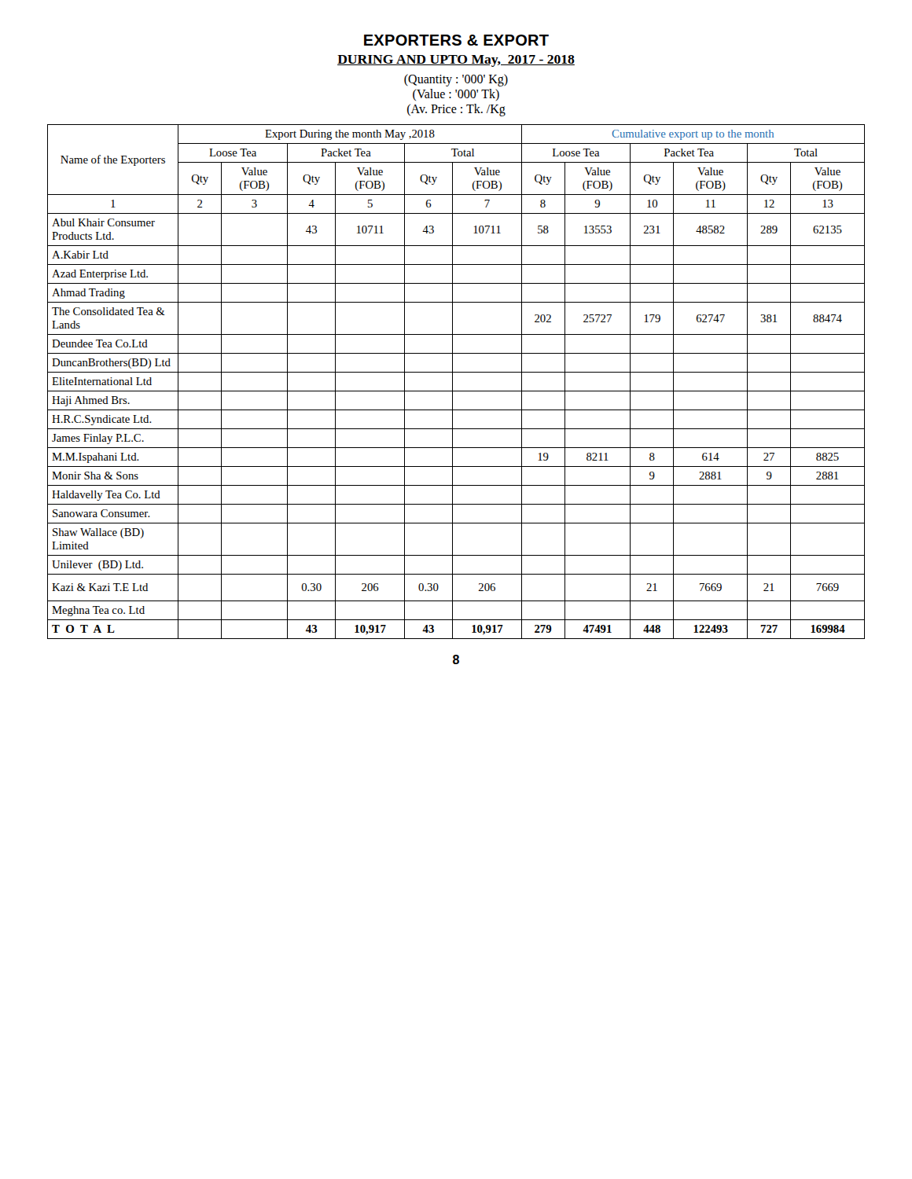EXPORTERS & EXPORT
DURING AND UPTO May, 2017 - 2018
(Quantity : '000' Kg)
(Value : '000' Tk)
(Av. Price : Tk. /Kg
| Name of the Exporters | Export During the month May ,2018 | Cumulative export up to the month |
| --- | --- | --- |
| Loose Tea | Packet Tea | Total | Loose Tea | Packet Tea | Total |
| Qty | Value (FOB) | Qty | Value (FOB) | Qty | Value (FOB) | Qty | Value (FOB) | Qty | Value (FOB) | Qty | Value (FOB) |
| 1 | 2 | 3 | 4 | 5 | 6 | 7 | 8 | 9 | 10 | 11 | 12 | 13 |
| Abul Khair Consumer Products Ltd. | | | 43 | 10711 | 43 | 10711 | 58 | 13553 | 231 | 48582 | 289 | 62135 |
| A.Kabir Ltd | | | | | | | | | | | | |
| Azad Enterprise Ltd. | | | | | | | | | | | | |
| Ahmad Trading | | | | | | | | | | | | |
| The Consolidated Tea & Lands | | | | | | | 202 | 25727 | 179 | 62747 | 381 | 88474 |
| Deundee Tea Co.Ltd | | | | | | | | | | | | |
| DuncanBrothers(BD) Ltd | | | | | | | | | | | | |
| EliteInternational Ltd | | | | | | | | | | | | |
| Haji Ahmed Brs. | | | | | | | | | | | | |
| H.R.C.Syndicate Ltd. | | | | | | | | | | | | |
| James Finlay P.L.C. | | | | | | | | | | | | |
| M.M.Ispahani Ltd. | | | | | | | 19 | 8211 | 8 | 614 | 27 | 8825 |
| Monir Sha & Sons | | | | | | | | | 9 | 2881 | 9 | 2881 |
| Haldavelly Tea Co. Ltd | | | | | | | | | | | | |
| Sanowara Consumer. | | | | | | | | | | | | |
| Shaw Wallace (BD) Limited | | | | | | | | | | | | |
| Unilever (BD) Ltd. | | | | | | | | | | | | |
| Kazi & Kazi T.E Ltd | | | 0.30 | 206 | 0.30 | 206 | | | 21 | 7669 | 21 | 7669 |
| Meghna Tea co. Ltd | | | | | | | | | | | | |
| T O T A L | | | 43 | 10,917 | 43 | 10,917 | 279 | 47491 | 448 | 122493 | 727 | 169984 |
8